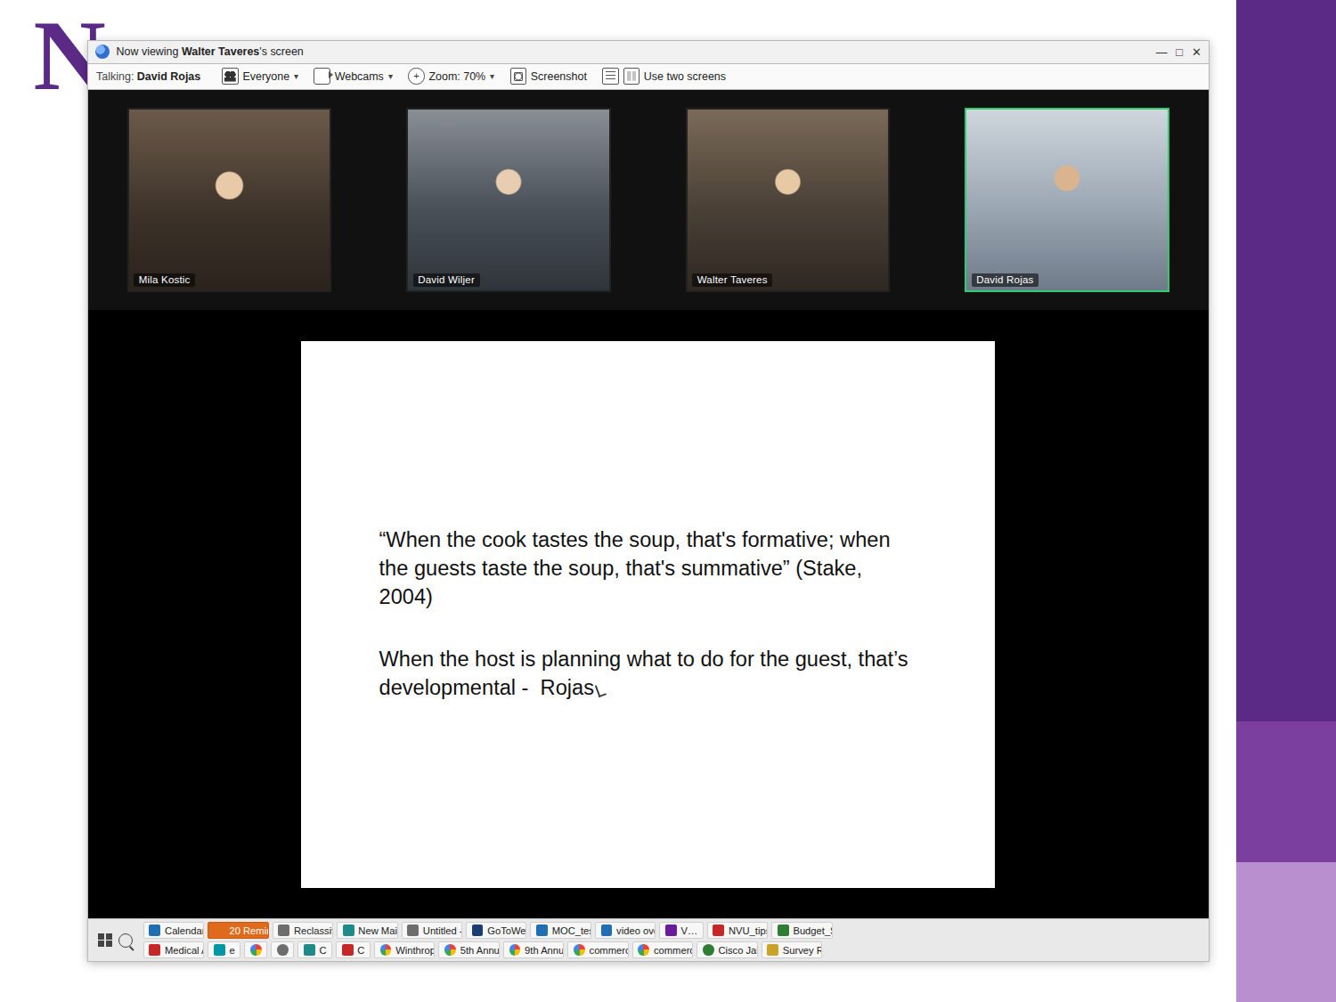N
Now viewing Walter Taveres's screen — □ ✕
Talking: David Rojas Everyone ▾ Webcams ▾ Zoom: 70% ▾ Screenshot Use two screens
Mila Kostic
David Wiljer
Walter Taveres
David Rojas
“When the cook tastes the soup, that's formative; when the guests taste the soup, that's summative” (Stake, 2004)
When the host is planning what to do for the guest, that’s developmental - Rojas
Start and search
Calendar - Robe… 20 Reminder(s) Reclassification … New Mail Alerts Untitled - Messa… GoToWebinar - … MOC_test_writi… video overview … V… NVU_tips_for_te… Budget_SBRT…
Medical Aparthei… e C C WinthropCME_T… 5th Annual Breast… 9th Annual Dr. Jo… commercial_inter… commercial_inter… Cisco Jabber Survey Results a…